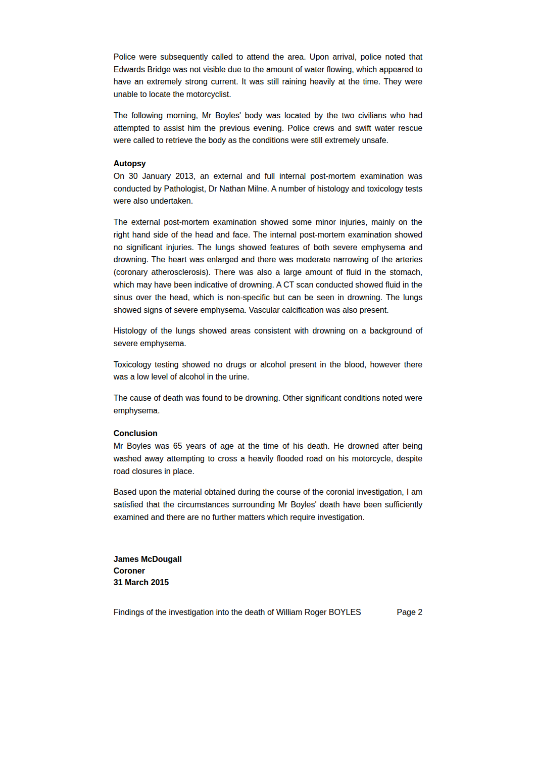Police were subsequently called to attend the area. Upon arrival, police noted that Edwards Bridge was not visible due to the amount of water flowing, which appeared to have an extremely strong current. It was still raining heavily at the time. They were unable to locate the motorcyclist.
The following morning, Mr Boyles' body was located by the two civilians who had attempted to assist him the previous evening. Police crews and swift water rescue were called to retrieve the body as the conditions were still extremely unsafe.
Autopsy
On 30 January 2013, an external and full internal post-mortem examination was conducted by Pathologist, Dr Nathan Milne. A number of histology and toxicology tests were also undertaken.
The external post-mortem examination showed some minor injuries, mainly on the right hand side of the head and face. The internal post-mortem examination showed no significant injuries. The lungs showed features of both severe emphysema and drowning. The heart was enlarged and there was moderate narrowing of the arteries (coronary atherosclerosis). There was also a large amount of fluid in the stomach, which may have been indicative of drowning. A CT scan conducted showed fluid in the sinus over the head, which is non-specific but can be seen in drowning. The lungs showed signs of severe emphysema. Vascular calcification was also present.
Histology of the lungs showed areas consistent with drowning on a background of severe emphysema.
Toxicology testing showed no drugs or alcohol present in the blood, however there was a low level of alcohol in the urine.
The cause of death was found to be drowning. Other significant conditions noted were emphysema.
Conclusion
Mr Boyles was 65 years of age at the time of his death. He drowned after being washed away attempting to cross a heavily flooded road on his motorcycle, despite road closures in place.
Based upon the material obtained during the course of the coronial investigation, I am satisfied that the circumstances surrounding Mr Boyles' death have been sufficiently examined and there are no further matters which require investigation.
James McDougall
Coroner
31 March 2015
Findings of the investigation into the death of William Roger BOYLES
Page 2